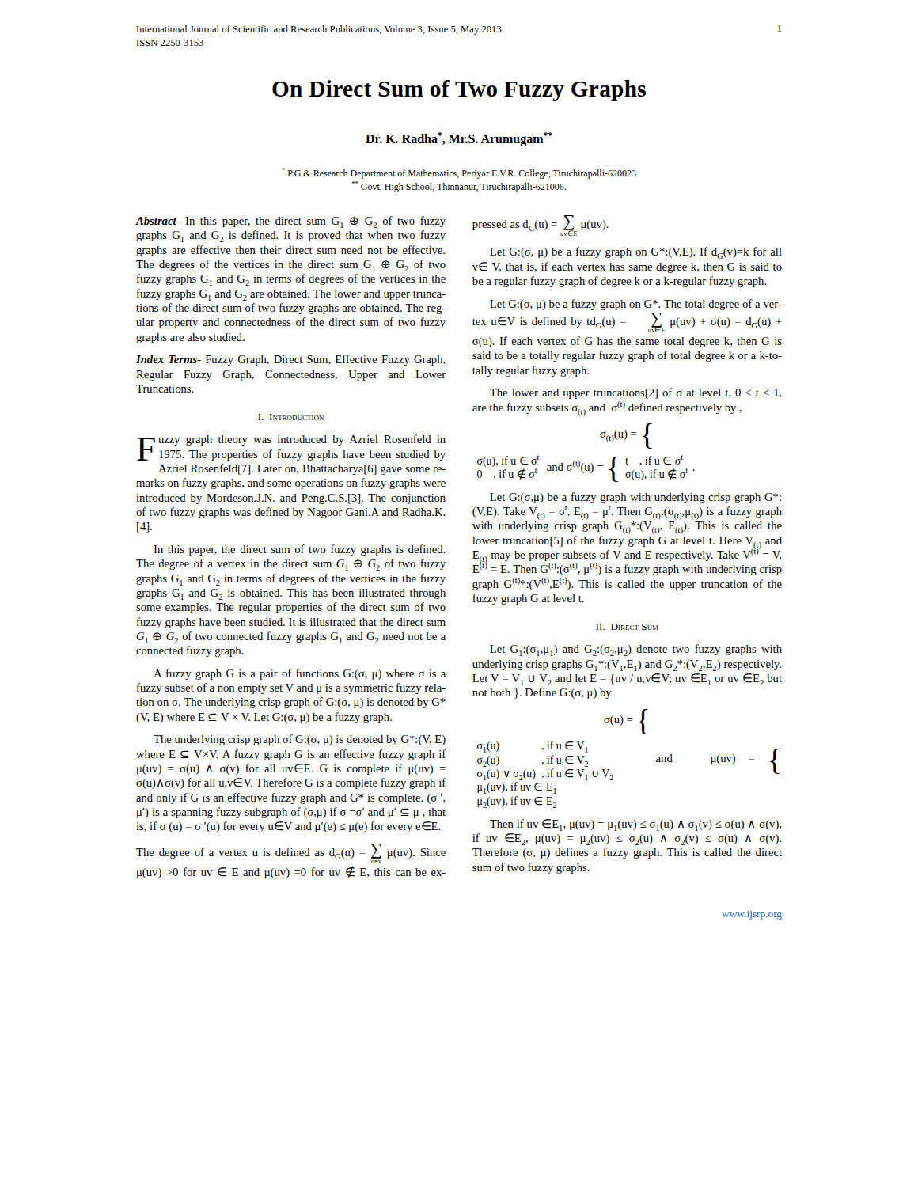International Journal of Scientific and Research Publications, Volume 3, Issue 5, May 2013
ISSN 2250-3153
1
On Direct Sum of Two Fuzzy Graphs
Dr. K. Radha*, Mr.S. Arumugam**
* P.G & Research Department of Mathematics, Periyar E.V.R. College, Tiruchirapalli-620023
** Govt. High School, Thinnanur, Tiruchirapalli-621006.
Abstract- In this paper, the direct sum G1 ⊕ G2 of two fuzzy graphs G1 and G2 is defined. It is proved that when two fuzzy graphs are effective then their direct sum need not be effective. The degrees of the vertices in the direct sum G1 ⊕ G2 of two fuzzy graphs G1 and G2 in terms of degrees of the vertices in the fuzzy graphs G1 and G2 are obtained. The lower and upper truncations of the direct sum of two fuzzy graphs are obtained. The regular property and connectedness of the direct sum of two fuzzy graphs are also studied.
Index Terms- Fuzzy Graph, Direct Sum, Effective Fuzzy Graph, Regular Fuzzy Graph, Connectedness, Upper and Lower Truncations.
I. Introduction
Fuzzy graph theory was introduced by Azriel Rosenfeld in 1975. The properties of fuzzy graphs have been studied by Azriel Rosenfeld[7]. Later on, Bhattacharya[6] gave some remarks on fuzzy graphs, and some operations on fuzzy graphs were introduced by Mordeson.J.N. and Peng.C.S.[3]. The conjunction of two fuzzy graphs was defined by Nagoor Gani.A and Radha.K.[4].
In this paper, the direct sum of two fuzzy graphs is defined. The degree of a vertex in the direct sum G1 ⊕ G2 of two fuzzy graphs G1 and G2 in terms of degrees of the vertices in the fuzzy graphs G1 and G2 is obtained. This has been illustrated through some examples. The regular properties of the direct sum of two fuzzy graphs have been studied. It is illustrated that the direct sum G1 ⊕ G2 of two connected fuzzy graphs G1 and G2 need not be a connected fuzzy graph.
A fuzzy graph G is a pair of functions G:(σ, μ) where σ is a fuzzy subset of a non empty set V and μ is a symmetric fuzzy relation on σ. The underlying crisp graph of G:(σ, μ) is denoted by G*(V, E) where E ⊆ V × V. Let G:(σ, μ) be a fuzzy graph.
The underlying crisp graph of G:(σ, μ) is denoted by G*:(V, E) where E ⊆ V×V. A fuzzy graph G is an effective fuzzy graph if μ(uv) = σ(u) ∧ σ(v) for all uv∈E. G is complete if μ(uv) = σ(u)∧σ(v) for all u,v∈V. Therefore G is a complete fuzzy graph if and only if G is an effective fuzzy graph and G* is complete. (σ ′, μ′) is a spanning fuzzy subgraph of (σ,μ) if σ =σ′ and μ′ ⊆ μ , that is, if σ (u) = σ ′(u) for every u∈V and μ′(e) ≤ μ(e) for every e∈E.
The degree of a vertex u is defined as dG(u) = ∑u≠v μ(uv). Since μ(uv) >0 for uv ∈ E and μ(uv) =0 for uv ∉ E, this can be expressed as dG(u) = ∑uv∈E μ(uv).
Let G:(σ, μ) be a fuzzy graph on G*:(V,E). If dG(v)=k for all v∈ V, that is, if each vertex has same degree k, then G is said to be a regular fuzzy graph of degree k or a k-regular fuzzy graph.
Let G:(σ, μ) be a fuzzy graph on G*. The total degree of a vertex u∈V is defined by tdG(u) = ∑uv∈E μ(uv) + σ(u) = dG(u) + σ(u). If each vertex of G has the same total degree k, then G is said to be a totally regular fuzzy graph of total degree k or a k-totally regular fuzzy graph.
The lower and upper truncations[2] of σ at level t, 0 < t ≤ 1, are the fuzzy subsets σ(t) and σ(t) defined respectively by ,
σ(t)(u) = {
| σ(u), if u ∈ σ t |
| 0 , if u ∉ σ t |
and σ(t)(u) = {
| t , if u ∈ σ t |
| σ(u), if u ∉ σ t |
.
Let G:(σ,μ) be a fuzzy graph with underlying crisp graph G*:(V,E). Take V(t) = σt, E(t) = μt. Then G(t):(σ(t),μ(t)) is a fuzzy graph with underlying crisp graph G(t)*:(V(t), E(t)). This is called the lower truncation[5] of the fuzzy graph G at level t. Here V(t) and E(t) may be proper subsets of V and E respectively. Take V(t) = V, E(t) = E. Then G(t):(σ(t), μ(t)) is a fuzzy graph with underlying crisp graph G(t)*:(V(t),E(t)). This is called the upper truncation of the fuzzy graph G at level t.
II. Direct Sum
Let G1:(σ1,μ1) and G2:(σ2,μ2) denote two fuzzy graphs with underlying crisp graphs G1*:(V1,E1) and G2*:(V2,E2) respectively. Let V = V1 ∪ V2 and let E = {uv / u,v∈V; uv ∈E1 or uv ∈E2 but not both }. Define G:(σ, μ) by
σ(u) = {
| σ 1 (u) | , if u ∈ V 1 |
| σ 2 (u) | , if u ∈ V 2 |
| σ 1 (u) ∨ σ 2 (u) | , if u ∈ V 1 ∪ V 2 |
and μ(uv) = {
| μ 1 (uv), if uv ∈ E 1 |
| μ 2 (uv), if uv ∈ E 2 |
Then if uv ∈E1, μ(uv) = μ1(uv) ≤ σ1(u) ∧ σ1(v) ≤ σ(u) ∧ σ(v), if uv ∈E2, μ(uv) = μ2(uv) ≤ σ2(u) ∧ σ2(v) ≤ σ(u) ∧ σ(v). Therefore (σ, μ) defines a fuzzy graph. This is called the direct sum of two fuzzy graphs.
www.ijsrp.org